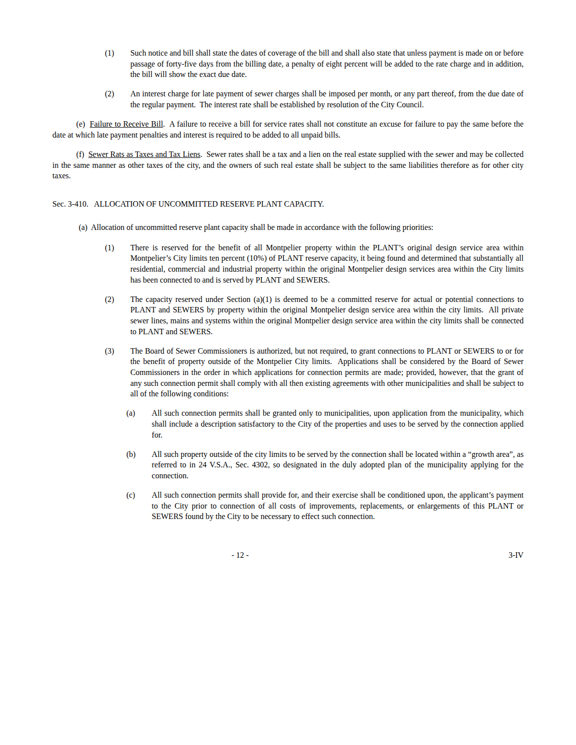(1) Such notice and bill shall state the dates of coverage of the bill and shall also state that unless payment is made on or before passage of forty-five days from the billing date, a penalty of eight percent will be added to the rate charge and in addition, the bill will show the exact due date.
(2) An interest charge for late payment of sewer charges shall be imposed per month, or any part thereof, from the due date of the regular payment. The interest rate shall be established by resolution of the City Council.
(e) Failure to Receive Bill. A failure to receive a bill for service rates shall not constitute an excuse for failure to pay the same before the date at which late payment penalties and interest is required to be added to all unpaid bills.
(f) Sewer Rats as Taxes and Tax Liens. Sewer rates shall be a tax and a lien on the real estate supplied with the sewer and may be collected in the same manner as other taxes of the city, and the owners of such real estate shall be subject to the same liabilities therefore as for other city taxes.
Sec. 3-410. ALLOCATION OF UNCOMMITTED RESERVE PLANT CAPACITY.
(a) Allocation of uncommitted reserve plant capacity shall be made in accordance with the following priorities:
(1) There is reserved for the benefit of all Montpelier property within the PLANT’s original design service area within Montpelier’s City limits ten percent (10%) of PLANT reserve capacity, it being found and determined that substantially all residential, commercial and industrial property within the original Montpelier design services area within the City limits has been connected to and is served by PLANT and SEWERS.
(2) The capacity reserved under Section (a)(1) is deemed to be a committed reserve for actual or potential connections to PLANT and SEWERS by property within the original Montpelier design service area within the city limits. All private sewer lines, mains and systems within the original Montpelier design service area within the city limits shall be connected to PLANT and SEWERS.
(3) The Board of Sewer Commissioners is authorized, but not required, to grant connections to PLANT or SEWERS to or for the benefit of property outside of the Montpelier City limits. Applications shall be considered by the Board of Sewer Commissioners in the order in which applications for connection permits are made; provided, however, that the grant of any such connection permit shall comply with all then existing agreements with other municipalities and shall be subject to all of the following conditions:
(a) All such connection permits shall be granted only to municipalities, upon application from the municipality, which shall include a description satisfactory to the City of the properties and uses to be served by the connection applied for.
(b) All such property outside of the city limits to be served by the connection shall be located within a “growth area”, as referred to in 24 V.S.A., Sec. 4302, so designated in the duly adopted plan of the municipality applying for the connection.
(c) All such connection permits shall provide for, and their exercise shall be conditioned upon, the applicant’s payment to the City prior to connection of all costs of improvements, replacements, or enlargements of this PLANT or SEWERS found by the City to be necessary to effect such connection.
- 12 - 3-IV